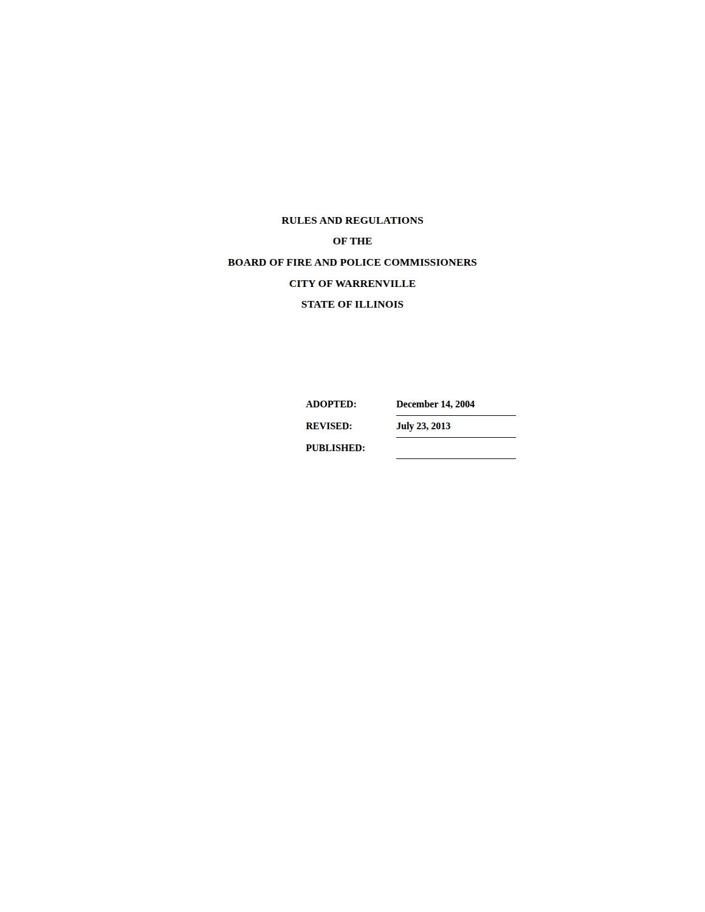RULES AND REGULATIONS
OF THE
BOARD OF FIRE AND POLICE COMMISSIONERS
CITY OF WARRENVILLE
STATE OF ILLINOIS
ADOPTED: December 14, 2004
REVISED: July 23, 2013
PUBLISHED: